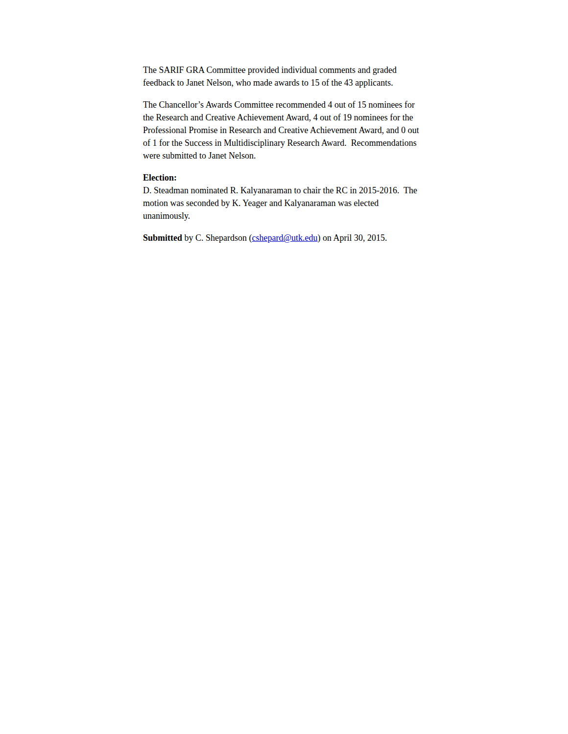The SARIF GRA Committee provided individual comments and graded feedback to Janet Nelson, who made awards to 15 of the 43 applicants.
The Chancellor’s Awards Committee recommended 4 out of 15 nominees for the Research and Creative Achievement Award, 4 out of 19 nominees for the Professional Promise in Research and Creative Achievement Award, and 0 out of 1 for the Success in Multidisciplinary Research Award. Recommendations were submitted to Janet Nelson.
Election:
D. Steadman nominated R. Kalyanaraman to chair the RC in 2015-2016. The motion was seconded by K. Yeager and Kalyanaraman was elected unanimously.
Submitted by C. Shepardson (cshepard@utk.edu) on April 30, 2015.